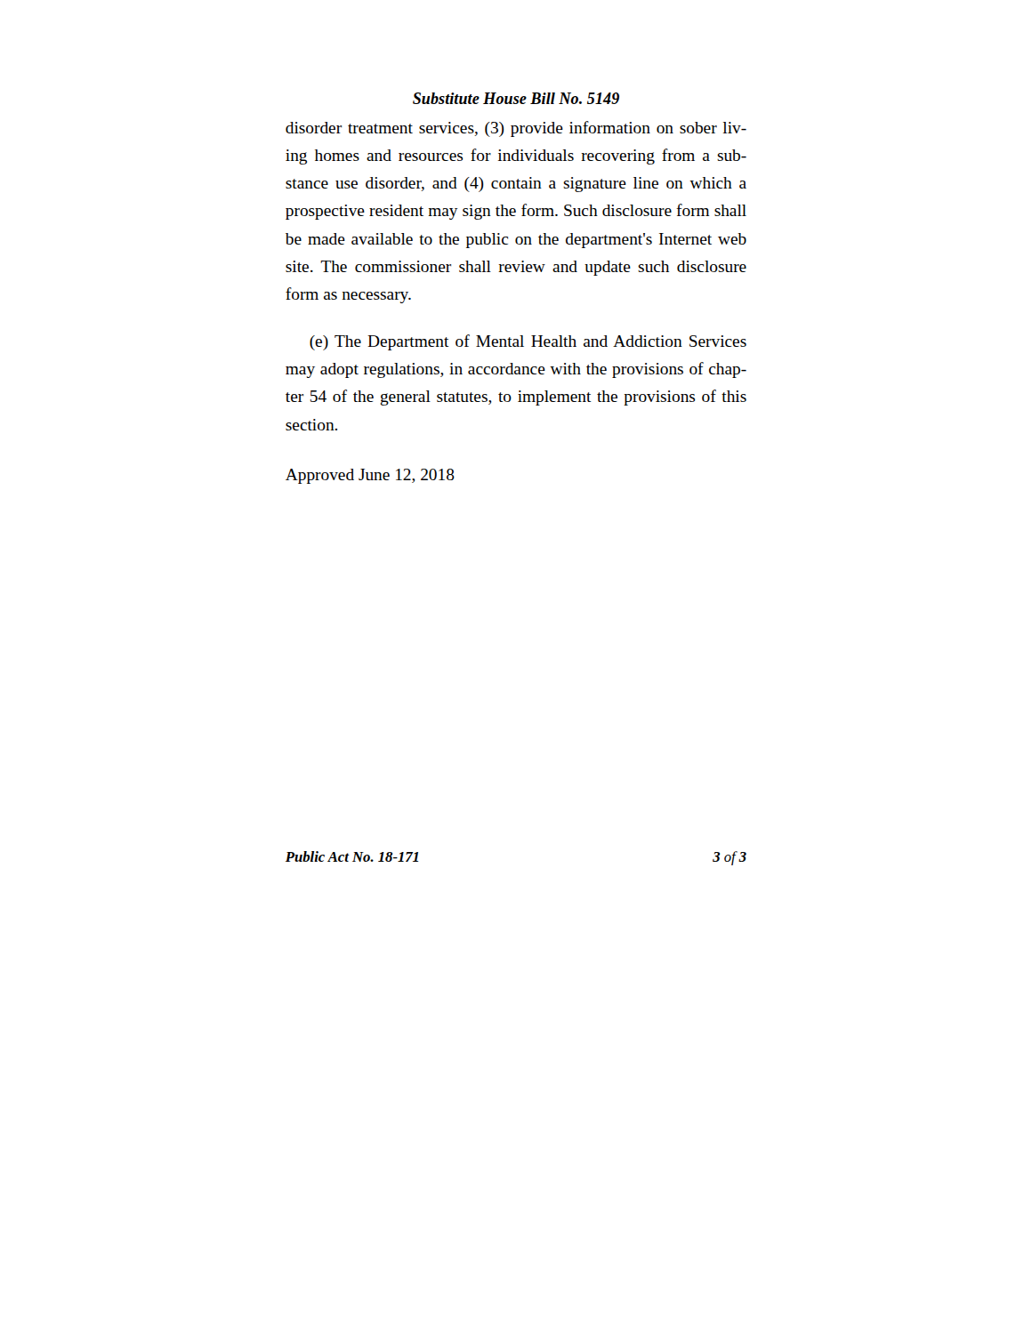Substitute House Bill No. 5149
disorder treatment services, (3) provide information on sober living homes and resources for individuals recovering from a substance use disorder, and (4) contain a signature line on which a prospective resident may sign the form. Such disclosure form shall be made available to the public on the department's Internet web site. The commissioner shall review and update such disclosure form as necessary.
(e) The Department of Mental Health and Addiction Services may adopt regulations, in accordance with the provisions of chapter 54 of the general statutes, to implement the provisions of this section.
Approved June 12, 2018
Public Act No. 18-171
3 of 3